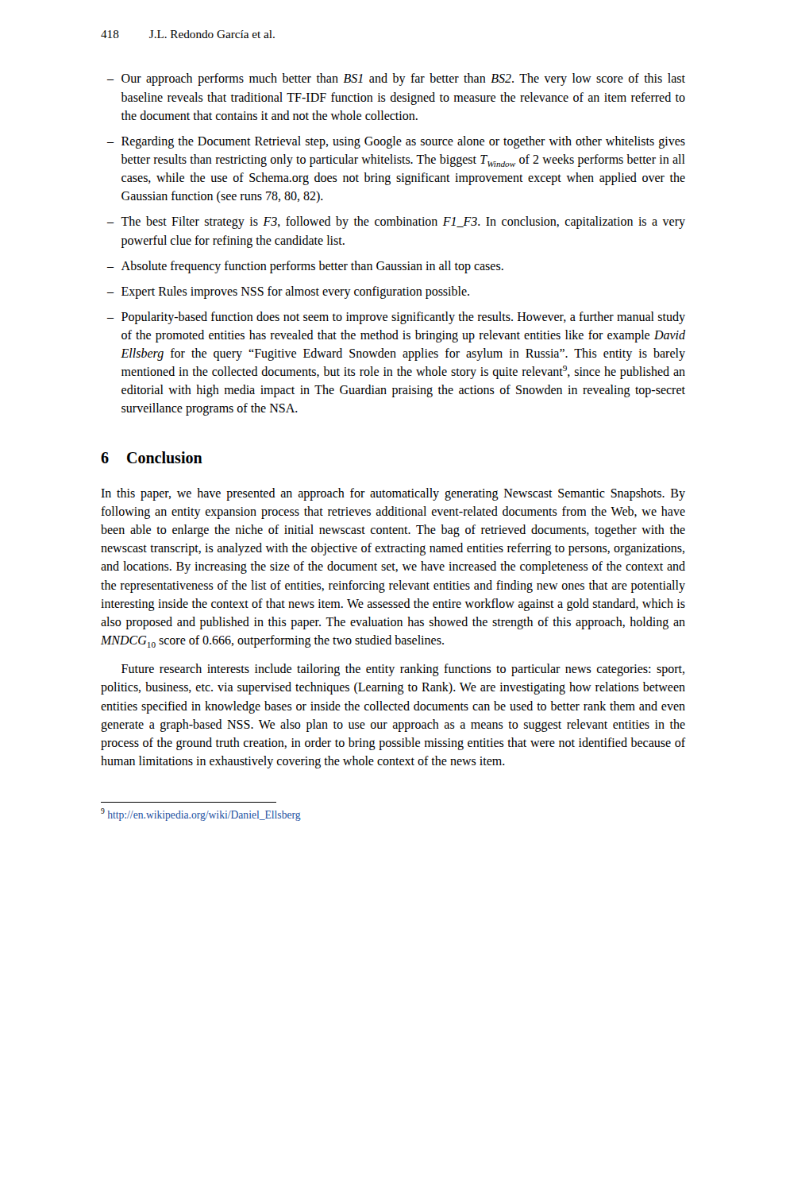418 J.L. Redondo García et al.
Our approach performs much better than BS1 and by far better than BS2. The very low score of this last baseline reveals that traditional TF-IDF function is designed to measure the relevance of an item referred to the document that contains it and not the whole collection.
Regarding the Document Retrieval step, using Google as source alone or together with other whitelists gives better results than restricting only to particular whitelists. The biggest TWindow of 2 weeks performs better in all cases, while the use of Schema.org does not bring significant improvement except when applied over the Gaussian function (see runs 78, 80, 82).
The best Filter strategy is F3, followed by the combination F1_F3. In conclusion, capitalization is a very powerful clue for refining the candidate list.
Absolute frequency function performs better than Gaussian in all top cases.
Expert Rules improves NSS for almost every configuration possible.
Popularity-based function does not seem to improve significantly the results. However, a further manual study of the promoted entities has revealed that the method is bringing up relevant entities like for example David Ellsberg for the query “Fugitive Edward Snowden applies for asylum in Russia”. This entity is barely mentioned in the collected documents, but its role in the whole story is quite relevant9, since he published an editorial with high media impact in The Guardian praising the actions of Snowden in revealing top-secret surveillance programs of the NSA.
6 Conclusion
In this paper, we have presented an approach for automatically generating Newscast Semantic Snapshots. By following an entity expansion process that retrieves additional event-related documents from the Web, we have been able to enlarge the niche of initial newscast content. The bag of retrieved documents, together with the newscast transcript, is analyzed with the objective of extracting named entities referring to persons, organizations, and locations. By increasing the size of the document set, we have increased the completeness of the context and the representativeness of the list of entities, reinforcing relevant entities and finding new ones that are potentially interesting inside the context of that news item. We assessed the entire workflow against a gold standard, which is also proposed and published in this paper. The evaluation has showed the strength of this approach, holding an MNDCG10 score of 0.666, outperforming the two studied baselines.
Future research interests include tailoring the entity ranking functions to particular news categories: sport, politics, business, etc. via supervised techniques (Learning to Rank). We are investigating how relations between entities specified in knowledge bases or inside the collected documents can be used to better rank them and even generate a graph-based NSS. We also plan to use our approach as a means to suggest relevant entities in the process of the ground truth creation, in order to bring possible missing entities that were not identified because of human limitations in exhaustively covering the whole context of the news item.
9 http://en.wikipedia.org/wiki/Daniel_Ellsberg